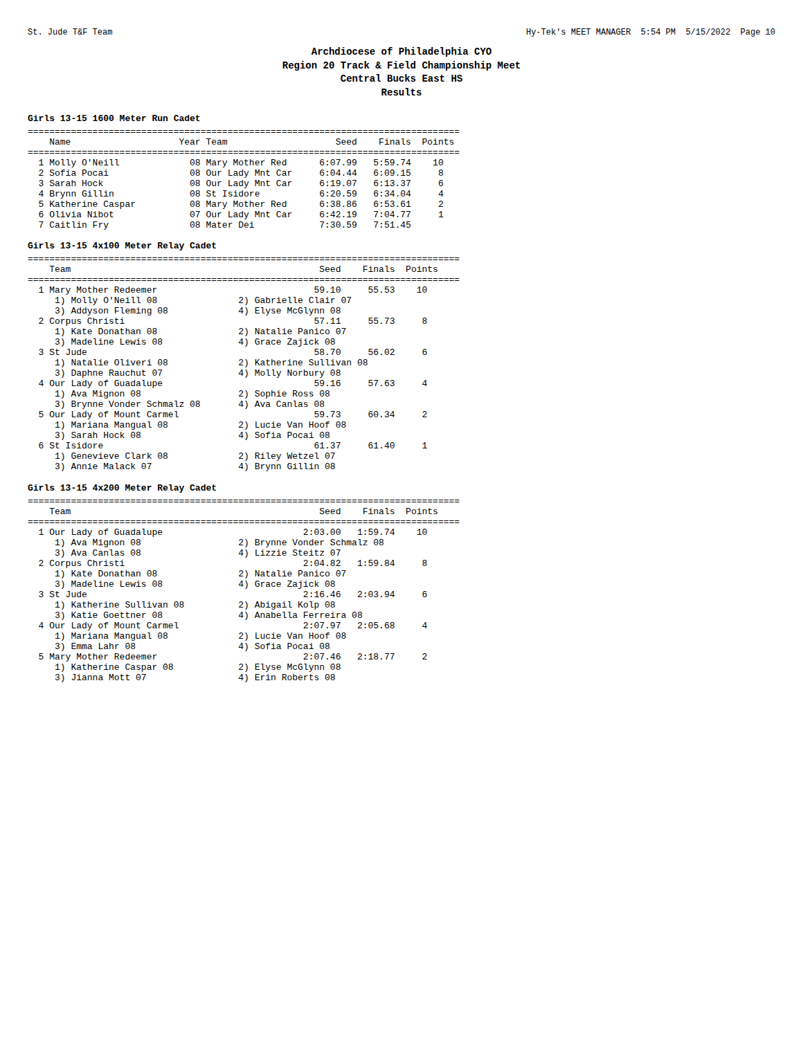St. Jude T&F Team Hy-Tek's MEET MANAGER 5:54 PM 5/15/2022 Page 10
Archdiocese of Philadelphia CYO
Region 20 Track & Field Championship Meet
Central Bucks East HS
Results
Girls 13-15 1600 Meter Run Cadet
================================================================================
    Name                    Year Team                    Seed    Finals  Points
================================================================================
  1 Molly O'Neill             08 Mary Mother Red      6:07.99   5:59.74    10
  2 Sofia Pocai               08 Our Lady Mnt Car     6:04.44   6:09.15     8
  3 Sarah Hock                08 Our Lady Mnt Car     6:19.07   6:13.37     6
  4 Brynn Gillin              08 St Isidore           6:20.59   6:34.04     4
  5 Katherine Caspar          08 Mary Mother Red      6:38.86   6:53.61     2
  6 Olivia Nibot              07 Our Lady Mnt Car     6:42.19   7:04.77     1
  7 Caitlin Fry               08 Mater Dei            7:30.59   7:51.45
Girls 13-15 4x100 Meter Relay Cadet
================================================================================
    Team                                              Seed    Finals  Points
================================================================================
  1 Mary Mother Redeemer                             59.10     55.53    10
     1) Molly O'Neill 08               2) Gabrielle Clair 07
     3) Addyson Fleming 08             4) Elyse McGlynn 08
  2 Corpus Christi                                   57.11     55.73     8
     1) Kate Donathan 08               2) Natalie Panico 07
     3) Madeline Lewis 08              4) Grace Zajick 08
  3 St Jude                                          58.70     56.02     6
     1) Natalie Oliveri 08             2) Katherine Sullivan 08
     3) Daphne Rauchut 07              4) Molly Norbury 08
  4 Our Lady of Guadalupe                            59.16     57.63     4
     1) Ava Mignon 08                  2) Sophie Ross 08
     3) Brynne Vonder Schmalz 08       4) Ava Canlas 08
  5 Our Lady of Mount Carmel                         59.73     60.34     2
     1) Mariana Mangual 08             2) Lucie Van Hoof 08
     3) Sarah Hock 08                  4) Sofia Pocai 08
  6 St Isidore                                       61.37     61.40     1
     1) Genevieve Clark 08             2) Riley Wetzel 07
     3) Annie Malack 07                4) Brynn Gillin 08
Girls 13-15 4x200 Meter Relay Cadet
================================================================================
    Team                                              Seed    Finals  Points
================================================================================
  1 Our Lady of Guadalupe                          2:03.00   1:59.74    10
     1) Ava Mignon 08                  2) Brynne Vonder Schmalz 08
     3) Ava Canlas 08                  4) Lizzie Steitz 07
  2 Corpus Christi                                 2:04.82   1:59.84     8
     1) Kate Donathan 08               2) Natalie Panico 07
     3) Madeline Lewis 08              4) Grace Zajick 08
  3 St Jude                                        2:16.46   2:03.94     6
     1) Katherine Sullivan 08          2) Abigail Kolp 08
     3) Katie Goettner 08              4) Anabella Ferreira 08
  4 Our Lady of Mount Carmel                       2:07.97   2:05.68     4
     1) Mariana Mangual 08             2) Lucie Van Hoof 08
     3) Emma Lahr 08                   4) Sofia Pocai 08
  5 Mary Mother Redeemer                           2:07.46   2:18.77     2
     1) Katherine Caspar 08            2) Elyse McGlynn 08
     3) Jianna Mott 07                 4) Erin Roberts 08